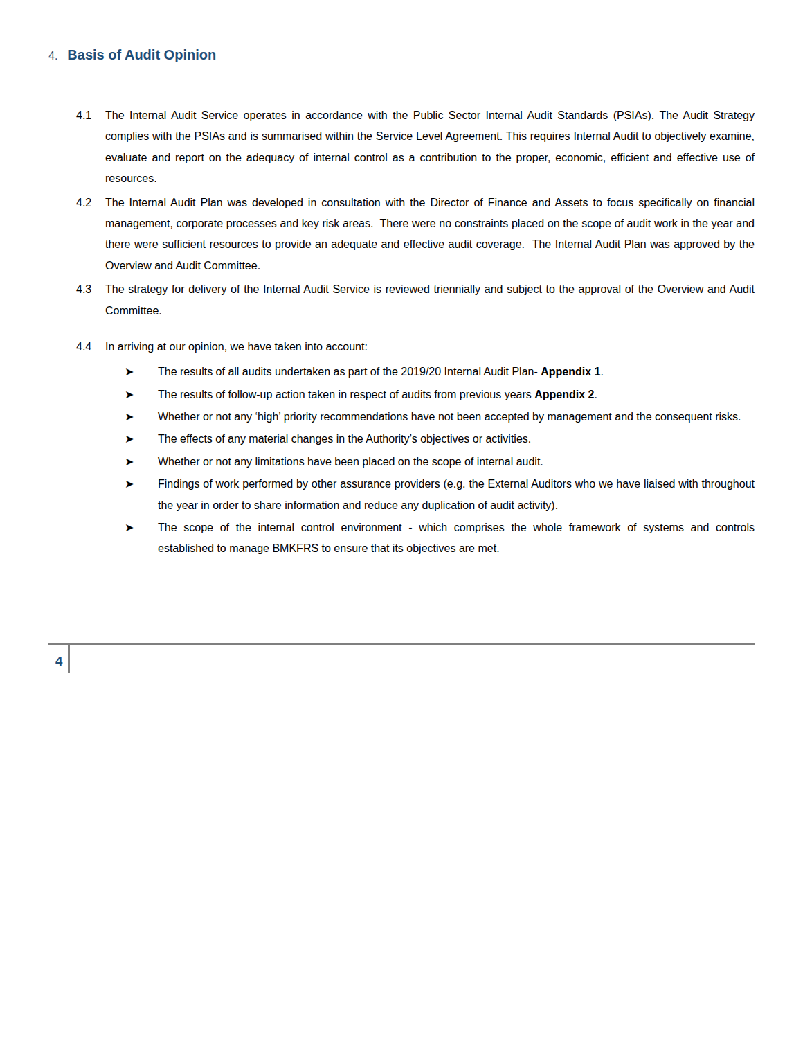4.
Basis of Audit Opinion
4.1 The Internal Audit Service operates in accordance with the Public Sector Internal Audit Standards (PSIAs). The Audit Strategy complies with the PSIAs and is summarised within the Service Level Agreement. This requires Internal Audit to objectively examine, evaluate and report on the adequacy of internal control as a contribution to the proper, economic, efficient and effective use of resources.
4.2 The Internal Audit Plan was developed in consultation with the Director of Finance and Assets to focus specifically on financial management, corporate processes and key risk areas. There were no constraints placed on the scope of audit work in the year and there were sufficient resources to provide an adequate and effective audit coverage. The Internal Audit Plan was approved by the Overview and Audit Committee.
4.3 The strategy for delivery of the Internal Audit Service is reviewed triennially and subject to the approval of the Overview and Audit Committee.
4.4 In arriving at our opinion, we have taken into account:
➤ The results of all audits undertaken as part of the 2019/20 Internal Audit Plan- Appendix 1.
➤ The results of follow-up action taken in respect of audits from previous years Appendix 2.
➤ Whether or not any ‘high’ priority recommendations have not been accepted by management and the consequent risks.
➤ The effects of any material changes in the Authority’s objectives or activities.
➤ Whether or not any limitations have been placed on the scope of internal audit.
➤ Findings of work performed by other assurance providers (e.g. the External Auditors who we have liaised with throughout the year in order to share information and reduce any duplication of audit activity).
➤ The scope of the internal control environment - which comprises the whole framework of systems and controls established to manage BMKFRS to ensure that its objectives are met.
4